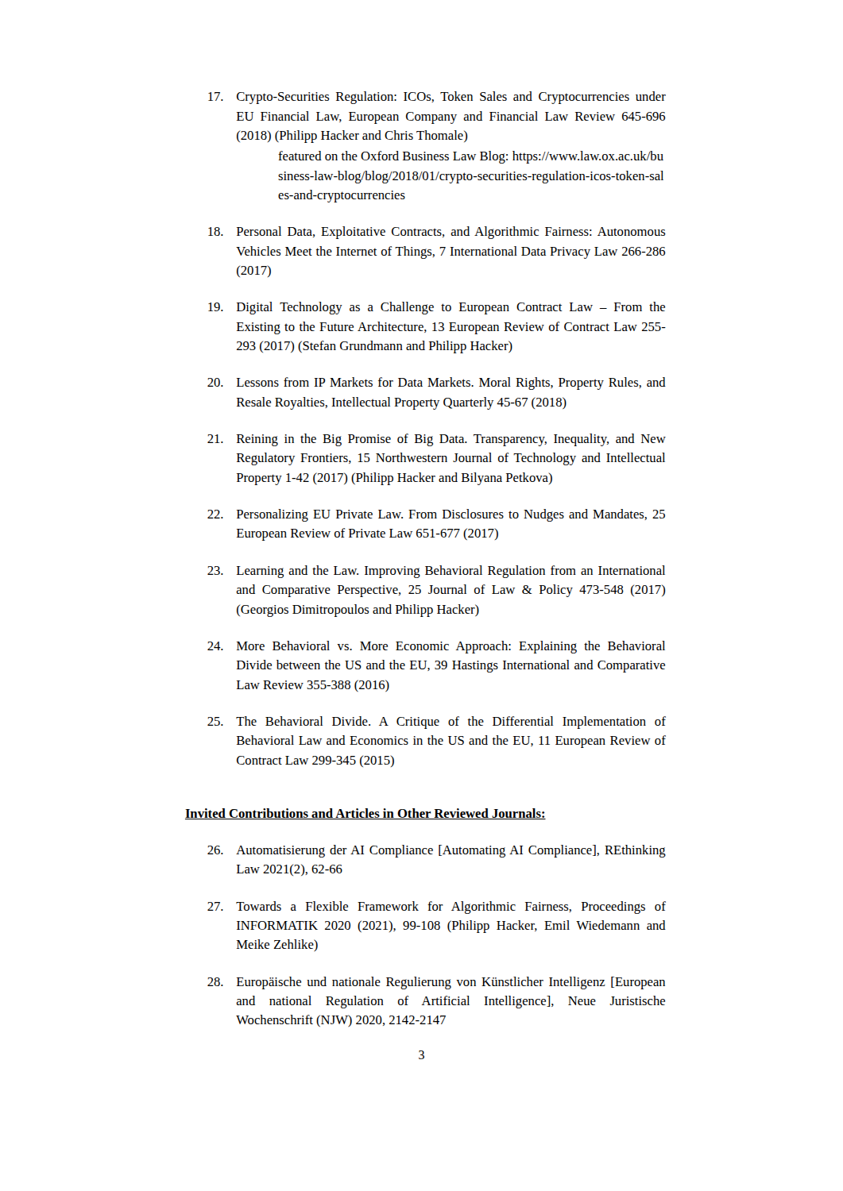Crypto-Securities Regulation: ICOs, Token Sales and Cryptocurrencies under EU Financial Law, European Company and Financial Law Review 645-696 (2018) (Philipp Hacker and Chris Thomale) featured on the Oxford Business Law Blog: https://www.law.ox.ac.uk/business-law-blog/blog/2018/01/crypto-securities-regulation-icos-token-sales-and-cryptocurrencies
Personal Data, Exploitative Contracts, and Algorithmic Fairness: Autonomous Vehicles Meet the Internet of Things, 7 International Data Privacy Law 266-286 (2017)
Digital Technology as a Challenge to European Contract Law – From the Existing to the Future Architecture, 13 European Review of Contract Law 255-293 (2017) (Stefan Grundmann and Philipp Hacker)
Lessons from IP Markets for Data Markets. Moral Rights, Property Rules, and Resale Royalties, Intellectual Property Quarterly 45-67 (2018)
Reining in the Big Promise of Big Data. Transparency, Inequality, and New Regulatory Frontiers, 15 Northwestern Journal of Technology and Intellectual Property 1-42 (2017) (Philipp Hacker and Bilyana Petkova)
Personalizing EU Private Law. From Disclosures to Nudges and Mandates, 25 European Review of Private Law 651-677 (2017)
Learning and the Law. Improving Behavioral Regulation from an International and Comparative Perspective, 25 Journal of Law & Policy 473-548 (2017) (Georgios Dimitropoulos and Philipp Hacker)
More Behavioral vs. More Economic Approach: Explaining the Behavioral Divide between the US and the EU, 39 Hastings International and Comparative Law Review 355-388 (2016)
The Behavioral Divide. A Critique of the Differential Implementation of Behavioral Law and Economics in the US and the EU, 11 European Review of Contract Law 299-345 (2015)
Invited Contributions and Articles in Other Reviewed Journals:
Automatisierung der AI Compliance [Automating AI Compliance], REthinking Law 2021(2), 62-66
Towards a Flexible Framework for Algorithmic Fairness, Proceedings of INFORMATIK 2020 (2021), 99-108 (Philipp Hacker, Emil Wiedemann and Meike Zehlike)
Europäische und nationale Regulierung von Künstlicher Intelligenz [European and national Regulation of Artificial Intelligence], Neue Juristische Wochenschrift (NJW) 2020, 2142-2147
3